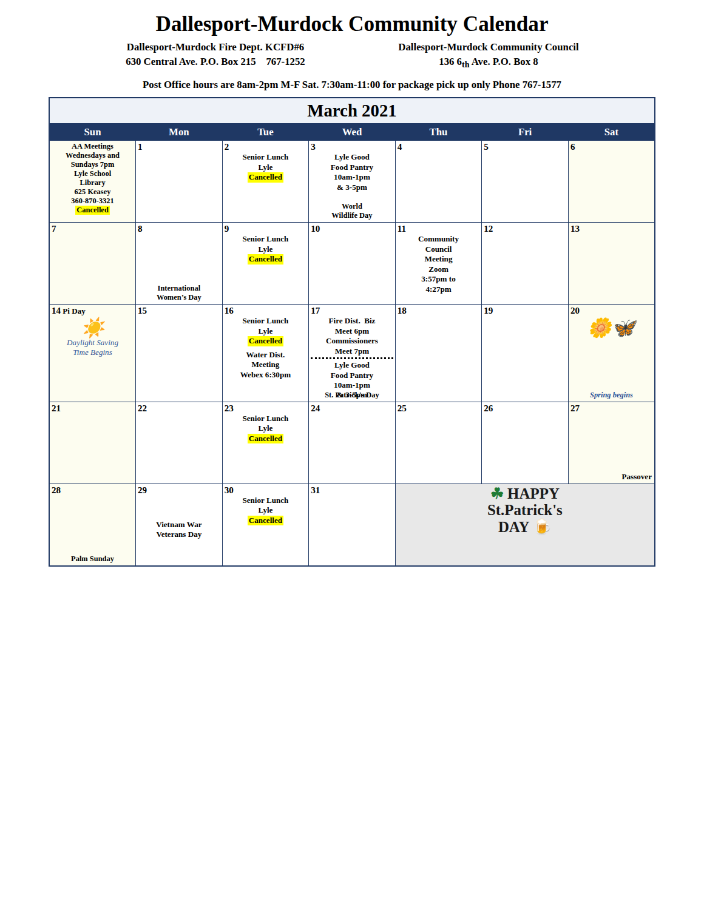Dallesport-Murdock Community Calendar
Dallesport-Murdock Fire Dept. KCFD#6
630 Central Ave. P.O. Box 215 767-1252
Dallesport-Murdock Community Council
136 6th Ave. P.O. Box 8
Post Office hours are 8am-2pm M-F Sat. 7:30am-11:00 for package pick up only Phone 767-1577
March 2021
| Sun | Mon | Tue | Wed | Thu | Fri | Sat |
| --- | --- | --- | --- | --- | --- | --- |
| AA Meetings Wednesdays and Sundays 7pm Lyle School Library 625 Keasey 360-870-3321 Cancelled | 1 | 2 Senior Lunch Lyle Cancelled | 3 Lyle Good Food Pantry 10am-1pm & 3-5pm World Wildlife Day | 4 | 5 | 6 |
| 7 | 8 International Women’s Day | 9 Senior Lunch Lyle Cancelled | 10 | 11 Community Council Meeting Zoom 3:57pm to 4:27pm | 12 | 13 |
| 14 Pi Day ☀️ Daylight Saving Time Begins | 15 | 16 Senior Lunch Lyle Cancelled Water Dist. Meeting Webex 6:30pm | 17 Fire Dist. Biz Meet 6pm Commissioners Meet 7pm Lyle Good Food Pantry 10am-1pm & 3-5pm St. Patrick's Day | 18 | 19 | 20 🌼🦋 Spring begins |
| 21 | 22 | 23 Senior Lunch Lyle Cancelled | 24 | 25 | 26 | 27 Passover |
| 28 Palm Sunday | 29 Vietnam War Veterans Day | 30 Senior Lunch Lyle Cancelled | 31 | ☘ HAPPY St.Patrick's DAY 🍺 |